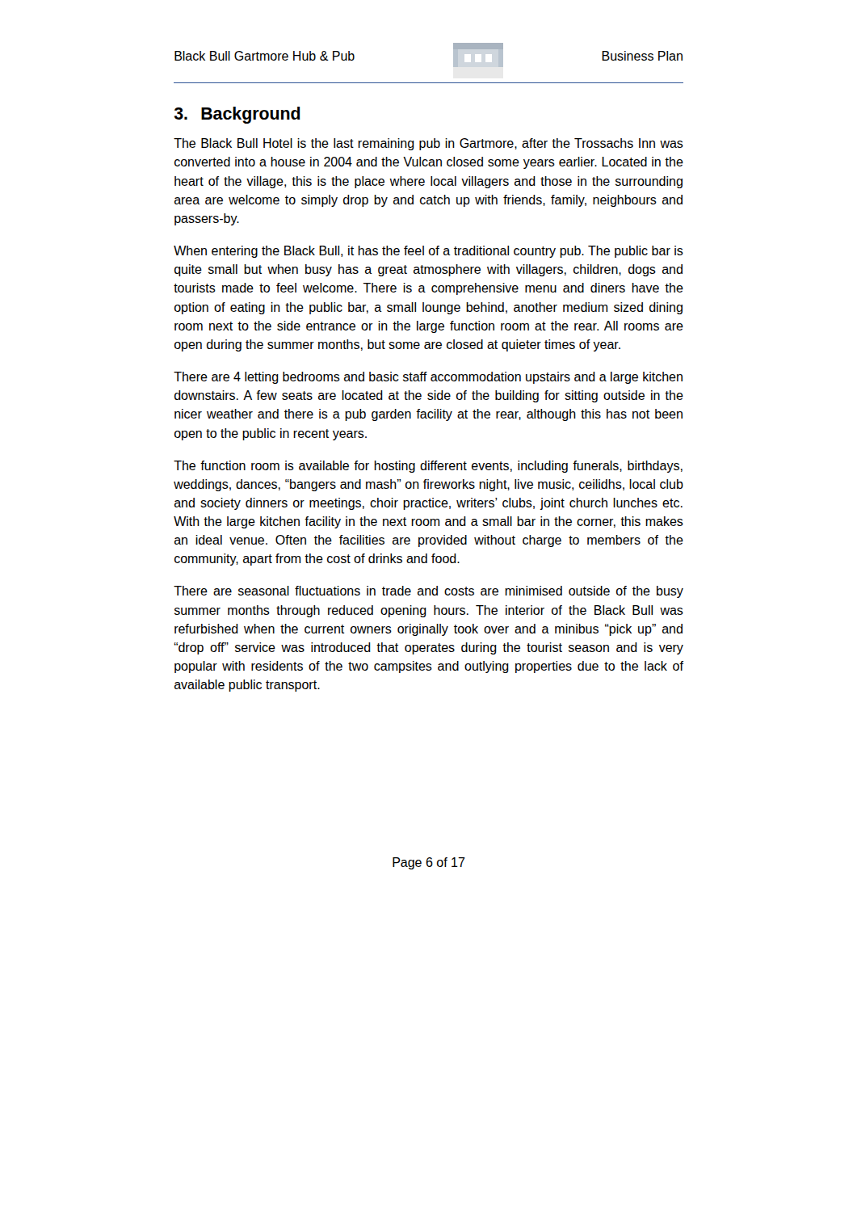Black Bull Gartmore Hub & Pub
Business Plan
3. Background
The Black Bull Hotel is the last remaining pub in Gartmore, after the Trossachs Inn was converted into a house in 2004 and the Vulcan closed some years earlier. Located in the heart of the village, this is the place where local villagers and those in the surrounding area are welcome to simply drop by and catch up with friends, family, neighbours and passers-by.
When entering the Black Bull, it has the feel of a traditional country pub. The public bar is quite small but when busy has a great atmosphere with villagers, children, dogs and tourists made to feel welcome. There is a comprehensive menu and diners have the option of eating in the public bar, a small lounge behind, another medium sized dining room next to the side entrance or in the large function room at the rear. All rooms are open during the summer months, but some are closed at quieter times of year.
There are 4 letting bedrooms and basic staff accommodation upstairs and a large kitchen downstairs. A few seats are located at the side of the building for sitting outside in the nicer weather and there is a pub garden facility at the rear, although this has not been open to the public in recent years.
The function room is available for hosting different events, including funerals, birthdays, weddings, dances, “bangers and mash” on fireworks night, live music, ceilidhs, local club and society dinners or meetings, choir practice, writers’ clubs, joint church lunches etc. With the large kitchen facility in the next room and a small bar in the corner, this makes an ideal venue. Often the facilities are provided without charge to members of the community, apart from the cost of drinks and food.
There are seasonal fluctuations in trade and costs are minimised outside of the busy summer months through reduced opening hours. The interior of the Black Bull was refurbished when the current owners originally took over and a minibus “pick up” and “drop off” service was introduced that operates during the tourist season and is very popular with residents of the two campsites and outlying properties due to the lack of available public transport.
Page 6 of 17